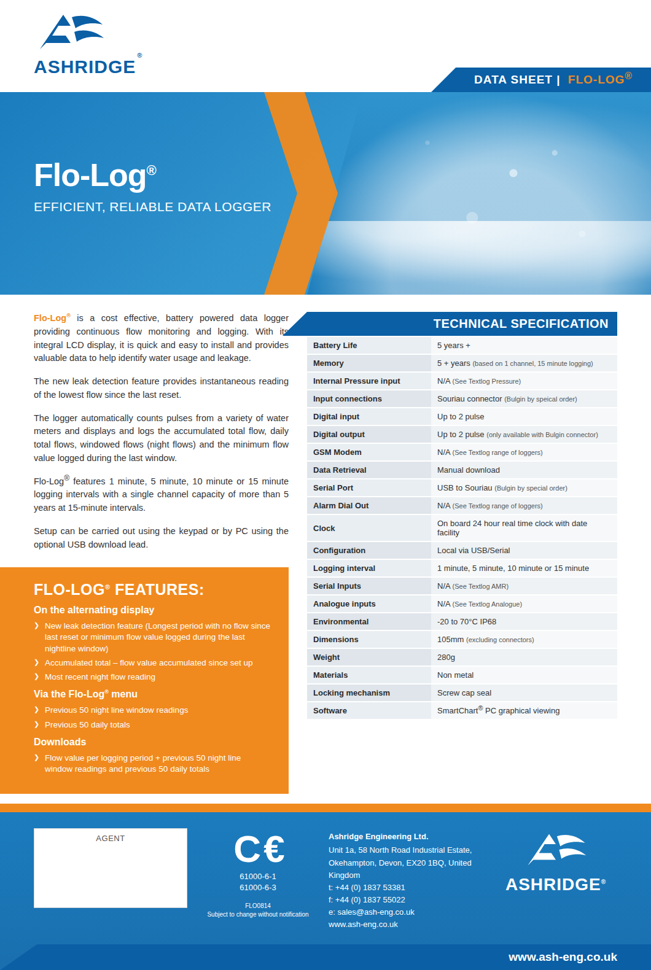ASHRIDGE®
DATA SHEET | FLO-LOG®
Flo-Log®
Efficient, reliable data logger
Flo-Log® is a cost effective, battery powered data logger providing continuous flow monitoring and logging. With its integral LCD display, it is quick and easy to install and provides valuable data to help identify water usage and leakage.
The new leak detection feature provides instantaneous reading of the lowest flow since the last reset.
The logger automatically counts pulses from a variety of water meters and displays and logs the accumulated total flow, daily total flows, windowed flows (night flows) and the minimum flow value logged during the last window.
Flo-Log® features 1 minute, 5 minute, 10 minute or 15 minute logging intervals with a single channel capacity of more than 5 years at 15-minute intervals.
Setup can be carried out using the keypad or by PC using the optional USB download lead.
FLO-LOG® FEATURES:
On the alternating display
New leak detection feature (Longest period with no flow since last reset or minimum flow value logged during the last nightline window)
Accumulated total – flow value accumulated since set up
Most recent night flow reading
Via the Flo-Log® menu
Previous 50 night line window readings
Previous 50 daily totals
Downloads
Flow value per logging period + previous 50 night line window readings and previous 50 daily totals
TECHNICAL SPECIFICATION
| Battery Life | 5 years + |
| Memory | 5 + years (based on 1 channel, 15 minute logging) |
| Internal Pressure input | N/A (See Textlog Pressure) |
| Input connections | Souriau connector (Bulgin by speical order) |
| Digital input | Up to 2 pulse |
| Digital output | Up to 2 pulse (only available with Bulgin connector) |
| GSM Modem | N/A (See Textlog range of loggers) |
| Data Retrieval | Manual download |
| Serial Port | USB to Souriau (Bulgin by special order) |
| Alarm Dial Out | N/A (See Textlog range of loggers) |
| Clock | On board 24 hour real time clock with date facility |
| Configuration | Local via USB/Serial |
| Logging interval | 1 minute, 5 minute, 10 minute or 15 minute |
| Serial Inputs | N/A (See Textlog AMR) |
| Analogue inputs | N/A (See Textlog Analogue) |
| Environmental | -20 to 70°C IP68 |
| Dimensions | 105mm (excluding connectors) |
| Weight | 280g |
| Materials | Non metal |
| Locking mechanism | Screw cap seal |
| Software | SmartChart ® PC graphical viewing |
AGENT
C €
61000-6-1
61000-6-3
FLO0814 Subject to change without notification
Ashridge Engineering Ltd.
Unit 1a, 58 North Road Industrial Estate,
Okehampton, Devon, EX20 1BQ, United Kingdom
t: +44 (0) 1837 53381
f: +44 (0) 1837 55022
e: sales@ash-eng.co.uk
www.ash-eng.co.uk
ASHRIDGE®
www.ash-eng.co.uk